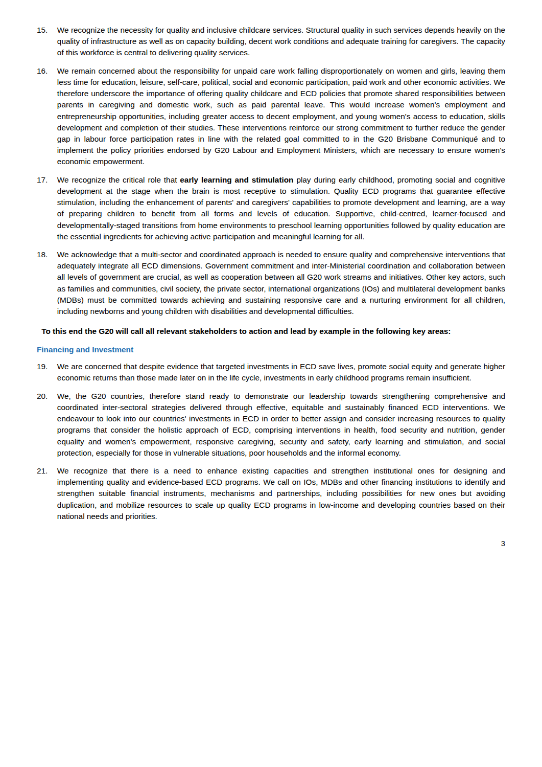15. We recognize the necessity for quality and inclusive childcare services. Structural quality in such services depends heavily on the quality of infrastructure as well as on capacity building, decent work conditions and adequate training for caregivers. The capacity of this workforce is central to delivering quality services.
16. We remain concerned about the responsibility for unpaid care work falling disproportionately on women and girls, leaving them less time for education, leisure, self-care, political, social and economic participation, paid work and other economic activities. We therefore underscore the importance of offering quality childcare and ECD policies that promote shared responsibilities between parents in caregiving and domestic work, such as paid parental leave. This would increase women's employment and entrepreneurship opportunities, including greater access to decent employment, and young women's access to education, skills development and completion of their studies. These interventions reinforce our strong commitment to further reduce the gender gap in labour force participation rates in line with the related goal committed to in the G20 Brisbane Communiqué and to implement the policy priorities endorsed by G20 Labour and Employment Ministers, which are necessary to ensure women's economic empowerment.
17. We recognize the critical role that early learning and stimulation play during early childhood, promoting social and cognitive development at the stage when the brain is most receptive to stimulation. Quality ECD programs that guarantee effective stimulation, including the enhancement of parents' and caregivers' capabilities to promote development and learning, are a way of preparing children to benefit from all forms and levels of education. Supportive, child-centred, learner-focused and developmentally-staged transitions from home environments to preschool learning opportunities followed by quality education are the essential ingredients for achieving active participation and meaningful learning for all.
18. We acknowledge that a multi-sector and coordinated approach is needed to ensure quality and comprehensive interventions that adequately integrate all ECD dimensions. Government commitment and inter-Ministerial coordination and collaboration between all levels of government are crucial, as well as cooperation between all G20 work streams and initiatives. Other key actors, such as families and communities, civil society, the private sector, international organizations (IOs) and multilateral development banks (MDBs) must be committed towards achieving and sustaining responsive care and a nurturing environment for all children, including newborns and young children with disabilities and developmental difficulties.
To this end the G20 will call all relevant stakeholders to action and lead by example in the following key areas:
Financing and Investment
19. We are concerned that despite evidence that targeted investments in ECD save lives, promote social equity and generate higher economic returns than those made later on in the life cycle, investments in early childhood programs remain insufficient.
20. We, the G20 countries, therefore stand ready to demonstrate our leadership towards strengthening comprehensive and coordinated inter-sectoral strategies delivered through effective, equitable and sustainably financed ECD interventions. We endeavour to look into our countries' investments in ECD in order to better assign and consider increasing resources to quality programs that consider the holistic approach of ECD, comprising interventions in health, food security and nutrition, gender equality and women's empowerment, responsive caregiving, security and safety, early learning and stimulation, and social protection, especially for those in vulnerable situations, poor households and the informal economy.
21. We recognize that there is a need to enhance existing capacities and strengthen institutional ones for designing and implementing quality and evidence-based ECD programs. We call on IOs, MDBs and other financing institutions to identify and strengthen suitable financial instruments, mechanisms and partnerships, including possibilities for new ones but avoiding duplication, and mobilize resources to scale up quality ECD programs in low-income and developing countries based on their national needs and priorities.
3